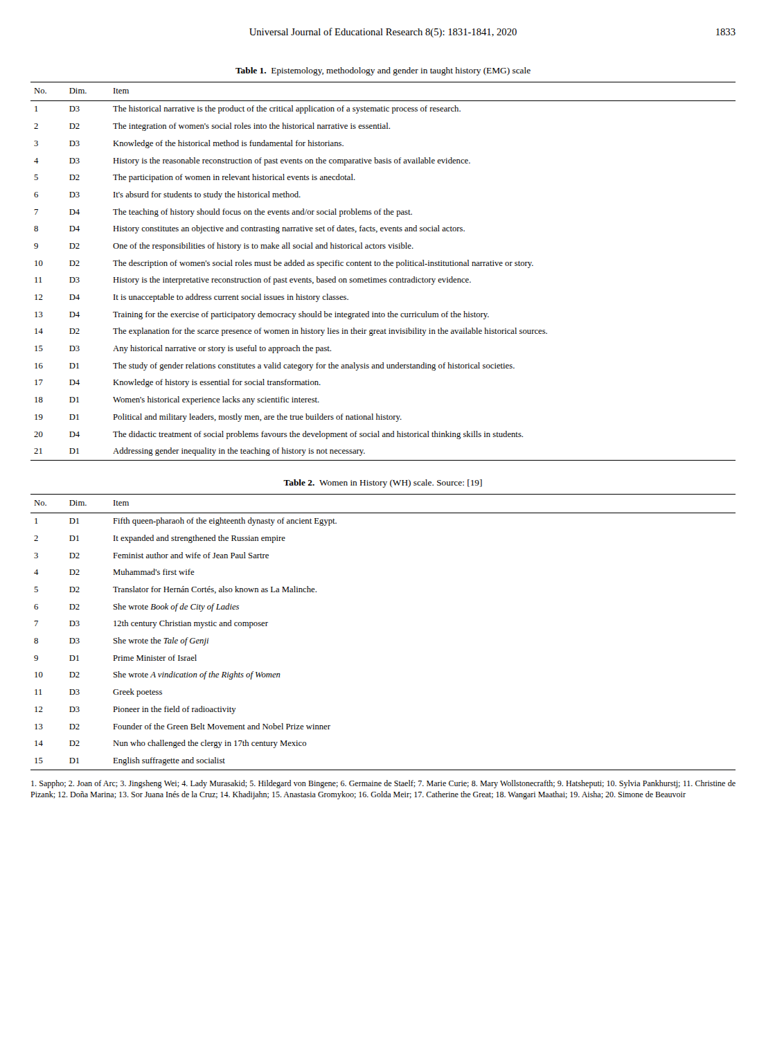Universal Journal of Educational Research 8(5): 1831-1841, 2020
1833
Table 1. Epistemology, methodology and gender in taught history (EMG) scale
| No. | Dim. | Item |
| --- | --- | --- |
| 1 | D3 | The historical narrative is the product of the critical application of a systematic process of research. |
| 2 | D2 | The integration of women's social roles into the historical narrative is essential. |
| 3 | D3 | Knowledge of the historical method is fundamental for historians. |
| 4 | D3 | History is the reasonable reconstruction of past events on the comparative basis of available evidence. |
| 5 | D2 | The participation of women in relevant historical events is anecdotal. |
| 6 | D3 | It's absurd for students to study the historical method. |
| 7 | D4 | The teaching of history should focus on the events and/or social problems of the past. |
| 8 | D4 | History constitutes an objective and contrasting narrative set of dates, facts, events and social actors. |
| 9 | D2 | One of the responsibilities of history is to make all social and historical actors visible. |
| 10 | D2 | The description of women's social roles must be added as specific content to the political-institutional narrative or story. |
| 11 | D3 | History is the interpretative reconstruction of past events, based on sometimes contradictory evidence. |
| 12 | D4 | It is unacceptable to address current social issues in history classes. |
| 13 | D4 | Training for the exercise of participatory democracy should be integrated into the curriculum of the history. |
| 14 | D2 | The explanation for the scarce presence of women in history lies in their great invisibility in the available historical sources. |
| 15 | D3 | Any historical narrative or story is useful to approach the past. |
| 16 | D1 | The study of gender relations constitutes a valid category for the analysis and understanding of historical societies. |
| 17 | D4 | Knowledge of history is essential for social transformation. |
| 18 | D1 | Women's historical experience lacks any scientific interest. |
| 19 | D1 | Political and military leaders, mostly men, are the true builders of national history. |
| 20 | D4 | The didactic treatment of social problems favours the development of social and historical thinking skills in students. |
| 21 | D1 | Addressing gender inequality in the teaching of history is not necessary. |
Table 2. Women in History (WH) scale. Source: [19]
| No. | Dim. | Item |
| --- | --- | --- |
| 1 | D1 | Fifth queen-pharaoh of the eighteenth dynasty of ancient Egypt. |
| 2 | D1 | It expanded and strengthened the Russian empire |
| 3 | D2 | Feminist author and wife of Jean Paul Sartre |
| 4 | D2 | Muhammad's first wife |
| 5 | D2 | Translator for Hernán Cortés, also known as La Malinche. |
| 6 | D2 | She wrote Book of de City of Ladies |
| 7 | D3 | 12th century Christian mystic and composer |
| 8 | D3 | She wrote the Tale of Genji |
| 9 | D1 | Prime Minister of Israel |
| 10 | D2 | She wrote A vindication of the Rights of Women |
| 11 | D3 | Greek poetess |
| 12 | D3 | Pioneer in the field of radioactivity |
| 13 | D2 | Founder of the Green Belt Movement and Nobel Prize winner |
| 14 | D2 | Nun who challenged the clergy in 17th century Mexico |
| 15 | D1 | English suffragette and socialist |
1. Sappho; 2. Joan of Arc; 3. Jingsheng Wei; 4. Lady Murasakid; 5. Hildegard von Bingene; 6. Germaine de Staelf; 7. Marie Curie; 8. Mary Wollstonecrafth; 9. Hatsheputi; 10. Sylvia Pankhurstj; 11. Christine de Pizank; 12. Doña Marina; 13. Sor Juana Inés de la Cruz; 14. Khadijahn; 15. Anastasia Gromykoo; 16. Golda Meir; 17. Catherine the Great; 18. Wangari Maathai; 19. Aisha; 20. Simone de Beauvoir